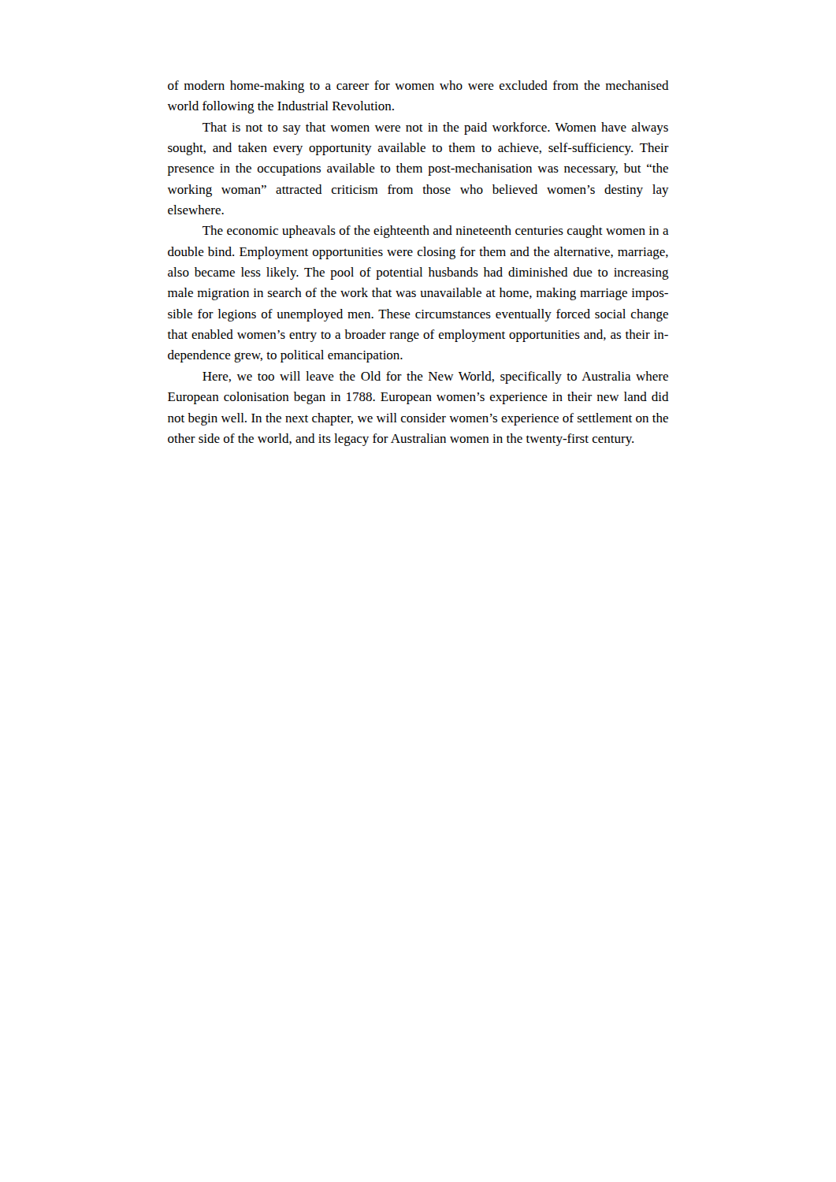of modern home-making to a career for women who were excluded from the mechanised world following the Industrial Revolution.
That is not to say that women were not in the paid workforce. Women have always sought, and taken every opportunity available to them to achieve, self-sufficiency. Their presence in the occupations available to them post-mechanisation was necessary, but “the working woman” attracted criticism from those who believed women’s destiny lay elsewhere.
The economic upheavals of the eighteenth and nineteenth centuries caught women in a double bind. Employment opportunities were closing for them and the alternative, marriage, also became less likely. The pool of potential husbands had diminished due to increasing male migration in search of the work that was unavailable at home, making marriage impossible for legions of unemployed men. These circumstances eventually forced social change that enabled women’s entry to a broader range of employment opportunities and, as their independence grew, to political emancipation.
Here, we too will leave the Old for the New World, specifically to Australia where European colonisation began in 1788. European women’s experience in their new land did not begin well. In the next chapter, we will consider women’s experience of settlement on the other side of the world, and its legacy for Australian women in the twenty-first century.